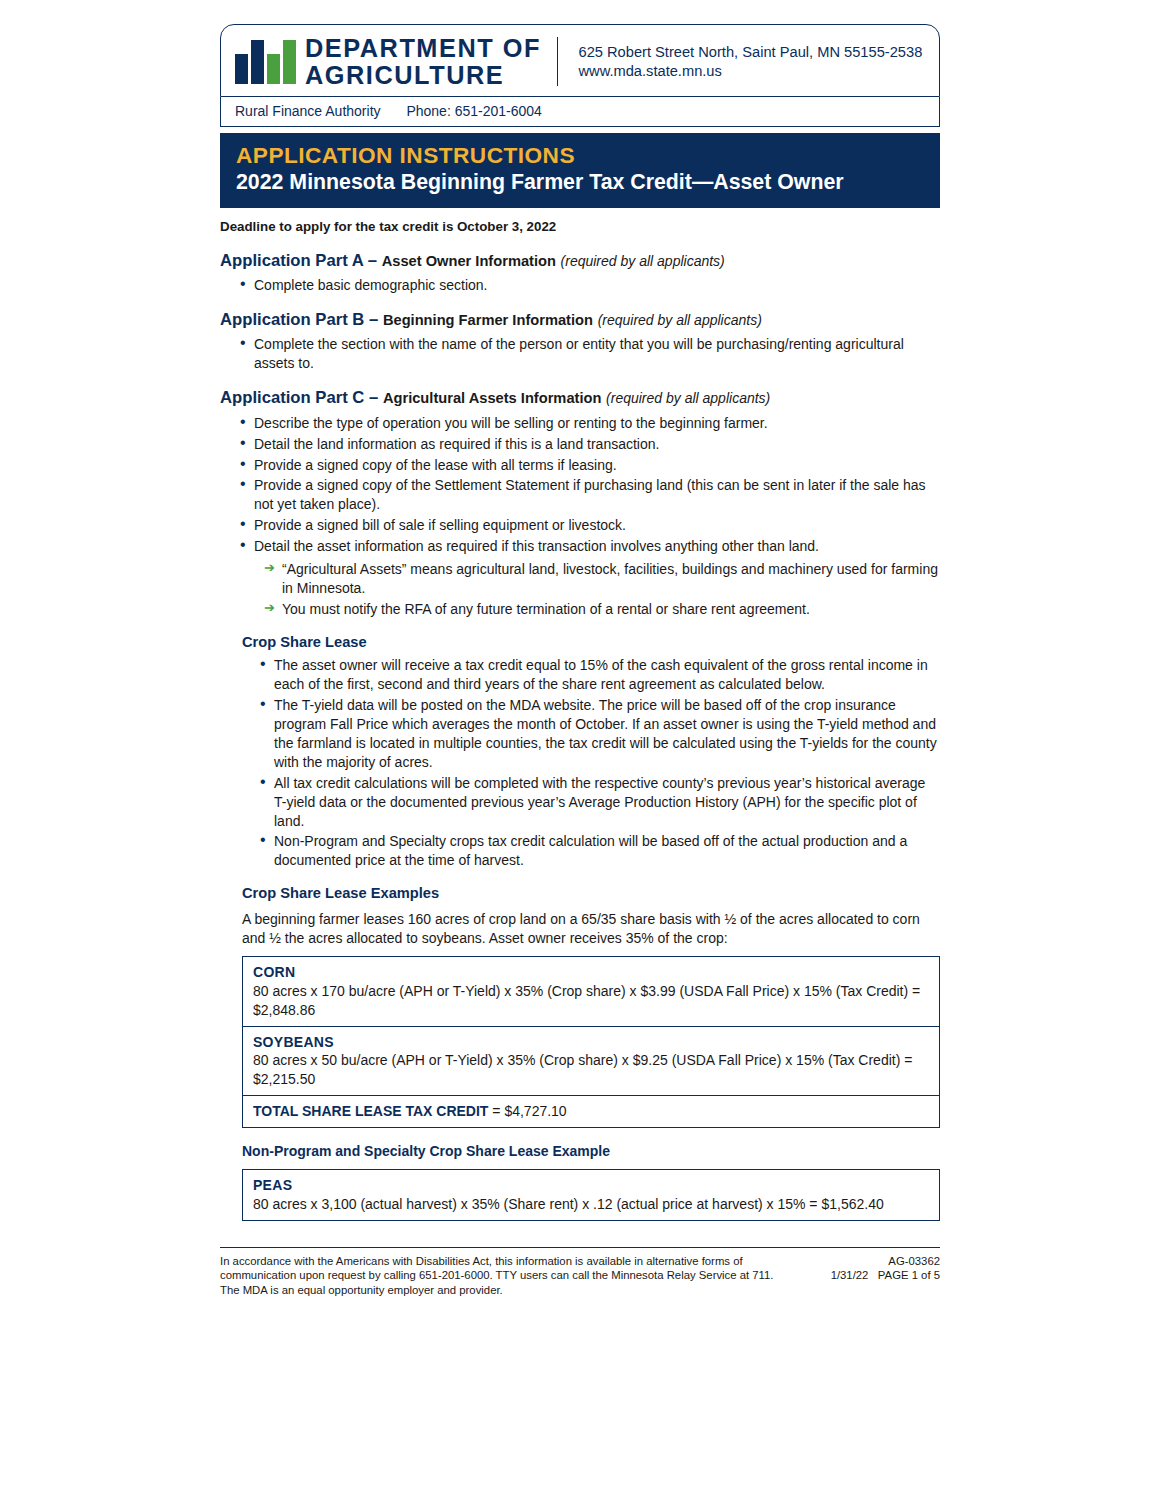DEPARTMENT OF AGRICULTURE
625 Robert Street North, Saint Paul, MN 55155-2538
www.mda.state.mn.us
Rural Finance Authority Phone: 651-201-6004
APPLICATION INSTRUCTIONS
2022 Minnesota Beginning Farmer Tax Credit—Asset Owner
Deadline to apply for the tax credit is October 3, 2022
Application Part A – Asset Owner Information (required by all applicants)
Complete basic demographic section.
Application Part B – Beginning Farmer Information (required by all applicants)
Complete the section with the name of the person or entity that you will be purchasing/renting agricultural assets to.
Application Part C – Agricultural Assets Information (required by all applicants)
Describe the type of operation you will be selling or renting to the beginning farmer.
Detail the land information as required if this is a land transaction.
Provide a signed copy of the lease with all terms if leasing.
Provide a signed copy of the Settlement Statement if purchasing land (this can be sent in later if the sale has not yet taken place).
Provide a signed bill of sale if selling equipment or livestock.
Detail the asset information as required if this transaction involves anything other than land.
“Agricultural Assets” means agricultural land, livestock, facilities, buildings and machinery used for farming in Minnesota.
You must notify the RFA of any future termination of a rental or share rent agreement.
Crop Share Lease
The asset owner will receive a tax credit equal to 15% of the cash equivalent of the gross rental income in each of the first, second and third years of the share rent agreement as calculated below.
The T-yield data will be posted on the MDA website. The price will be based off of the crop insurance program Fall Price which averages the month of October. If an asset owner is using the T-yield method and the farmland is located in multiple counties, the tax credit will be calculated using the T-yields for the county with the majority of acres.
All tax credit calculations will be completed with the respective county’s previous year’s historical average T-yield data or the documented previous year’s Average Production History (APH) for the specific plot of land.
Non-Program and Specialty crops tax credit calculation will be based off of the actual production and a documented price at the time of harvest.
Crop Share Lease Examples
A beginning farmer leases 160 acres of crop land on a 65/35 share basis with ½ of the acres allocated to corn and ½ the acres allocated to soybeans. Asset owner receives 35% of the crop:
CORN
80 acres x 170 bu/acre (APH or T-Yield) x 35% (Crop share) x $3.99 (USDA Fall Price) x 15% (Tax Credit) = $2,848.86
SOYBEANS
80 acres x 50 bu/acre (APH or T-Yield) x 35% (Crop share) x $9.25 (USDA Fall Price) x 15% (Tax Credit) = $2,215.50
TOTAL SHARE LEASE TAX CREDIT = $4,727.10
Non-Program and Specialty Crop Share Lease Example
PEAS
80 acres x 3,100 (actual harvest) x 35% (Share rent) x .12 (actual price at harvest) x 15% = $1,562.40
In accordance with the Americans with Disabilities Act, this information is available in alternative forms of communication upon request by calling 651-201-6000. TTY users can call the Minnesota Relay Service at 711. The MDA is an equal opportunity employer and provider.
AG-03362
1/31/22 PAGE 1 of 5